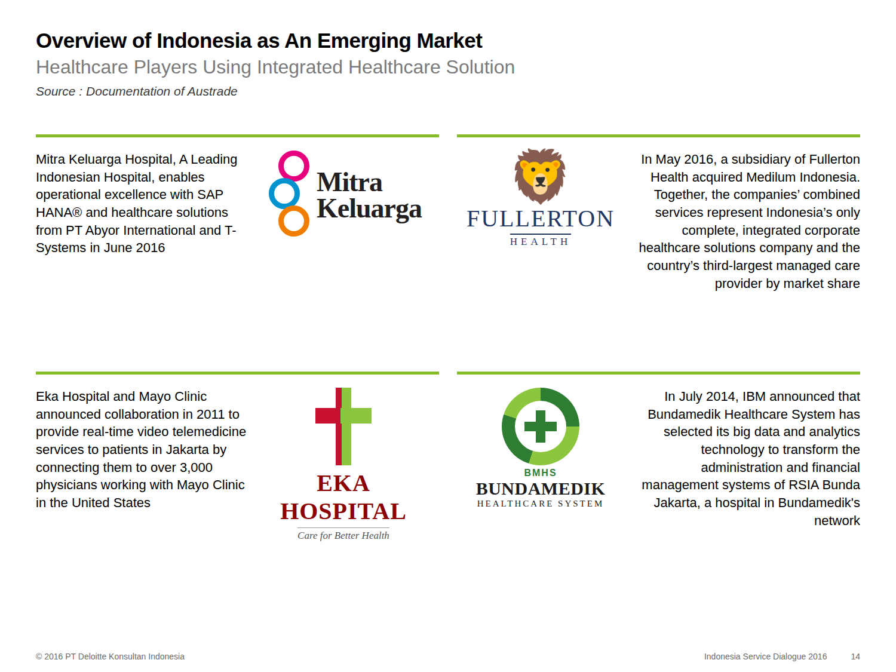Overview of Indonesia as An Emerging Market
Healthcare Players Using Integrated Healthcare Solution
Source : Documentation of Austrade
Mitra Keluarga Hospital, A Leading Indonesian Hospital, enables operational excellence with SAP HANA® and healthcare solutions from PT Abyor International and T-Systems in June 2016
Mitra
Keluarga
🦁
FULLERTON
HEALTH
In May 2016, a subsidiary of Fullerton Health acquired Medilum Indonesia. Together, the companies’ combined services represent Indonesia’s only complete, integrated corporate healthcare solutions company and the country’s third-largest managed care provider by market share
Eka Hospital and Mayo Clinic announced collaboration in 2011 to provide real-time video telemedicine services to patients in Jakarta by connecting them to over 3,000 physicians working with Mayo Clinic in the United States
EKA HOSPITAL
Care for Better Health
BMHS
BUNDAMEDIK
HEALTHCARE SYSTEM
In July 2014, IBM announced that Bundamedik Healthcare System has selected its big data and analytics technology to transform the administration and financial management systems of RSIA Bunda Jakarta, a hospital in Bundamedik's network
© 2016 PT Deloitte Konsultan Indonesia
Indonesia Service Dialogue 2016 14